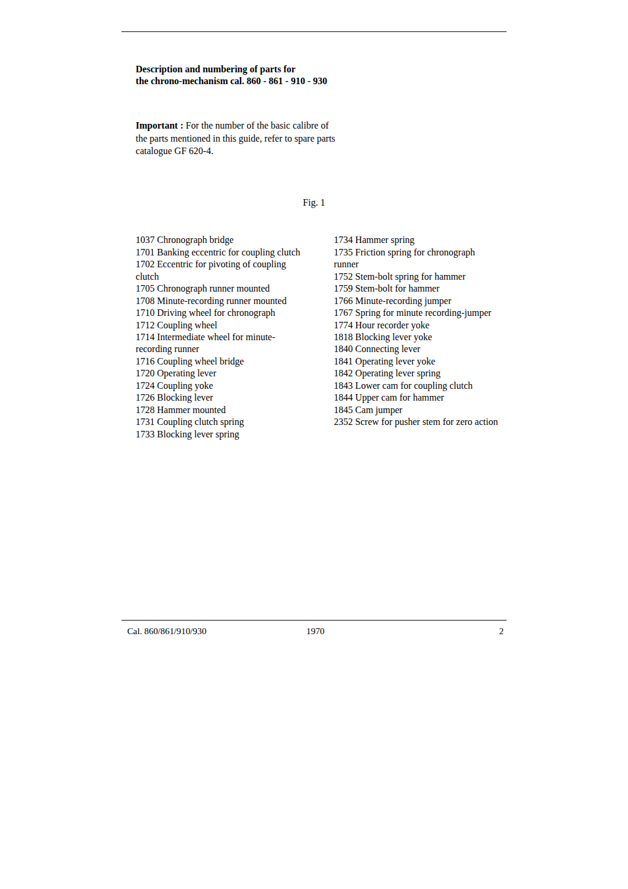Description and numbering of parts for
the chrono-mechanism cal. 860 - 861 - 910 - 930
Important : For the number of the basic calibre of the parts mentioned in this guide, refer to spare parts catalogue GF 620-4.
Fig. 1
1037 Chronograph bridge
1701 Banking eccentric for coupling clutch
1702 Eccentric for pivoting of coupling clutch
1705 Chronograph runner mounted
1708 Minute-recording runner mounted
1710 Driving wheel for chronograph
1712 Coupling wheel
1714 Intermediate wheel for minute-recording runner
1716 Coupling wheel bridge
1720 Operating lever
1724 Coupling yoke
1726 Blocking lever
1728 Hammer mounted
1731 Coupling clutch spring
1733 Blocking lever spring
1734 Hammer spring
1735 Friction spring for chronograph runner
1752 Stem-bolt spring for hammer
1759 Stem-bolt for hammer
1766 Minute-recording jumper
1767 Spring for minute recording-jumper
1774 Hour recorder yoke
1818 Blocking lever yoke
1840 Connecting lever
1841 Operating lever yoke
1842 Operating lever spring
1843 Lower cam for coupling clutch
1844 Upper cam for hammer
1845 Cam jumper
2352 Screw for pusher stem for zero action
Cal. 860/861/910/930
1970
2